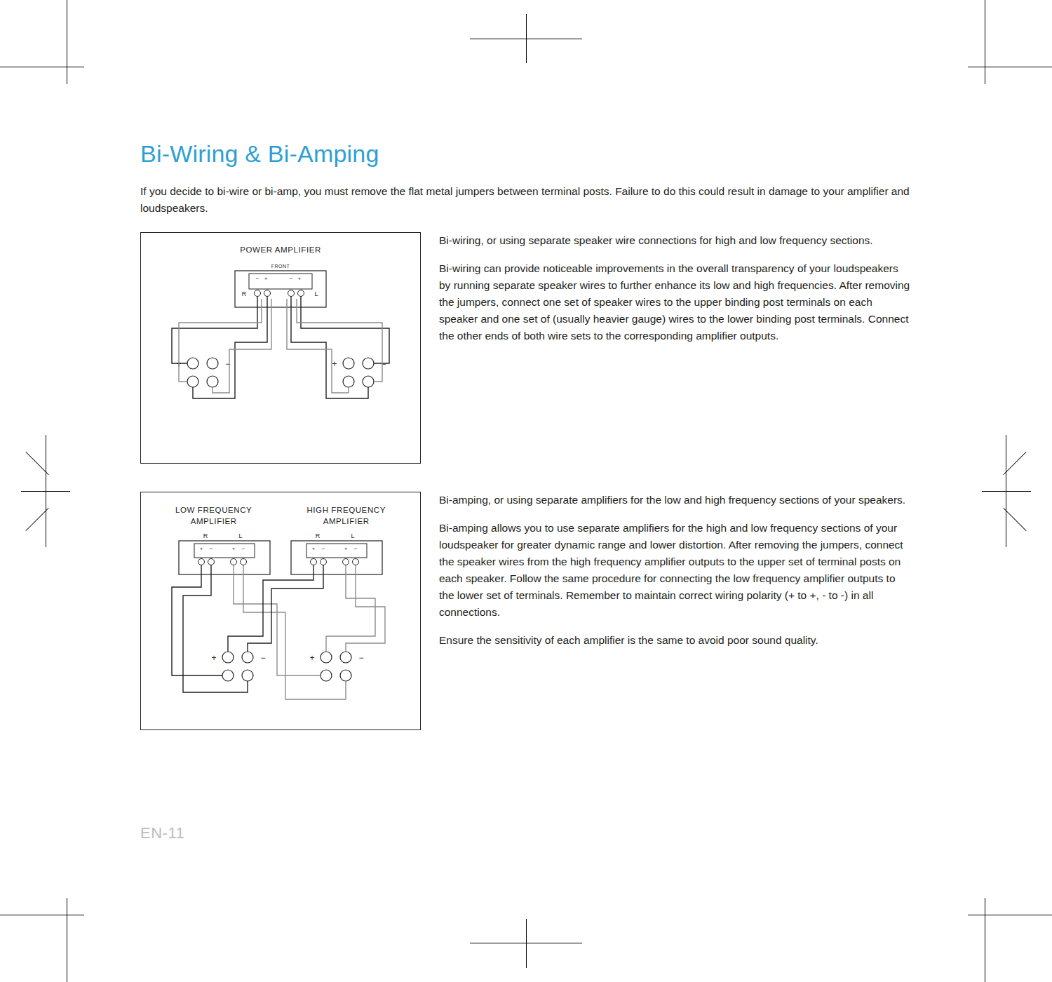Bi-Wiring & Bi-Amping
If you decide to bi-wire or bi-amp, you must remove the flat metal jumpers between terminal posts. Failure to do this could result in damage to your amplifier and loudspeakers.
POWER AMPLIFIER
FRONT − + − + R L + − + −
Bi-wiring, or using separate speaker wire connections for high and low frequency sections.
Bi-wiring can provide noticeable improvements in the overall transparency of your loudspeakers by running separate speaker wires to further enhance its low and high frequencies. After removing the jumpers, connect one set of speaker wires to the upper binding post terminals on each speaker and one set of (usually heavier gauge) wires to the lower binding post terminals. Connect the other ends of both wire sets to the corresponding amplifier outputs.
LOW FREQUENCY
AMPLIFIER HIGH FREQUENCY
AMPLIFIER
R L + − + − R L + − + − + − + −
Bi-amping, or using separate amplifiers for the low and high frequency sections of your speakers.
Bi-amping allows you to use separate amplifiers for the high and low frequency sections of your loudspeaker for greater dynamic range and lower distortion. After removing the jumpers, connect the speaker wires from the high frequency amplifier outputs to the upper set of terminal posts on each speaker. Follow the same procedure for connecting the low frequency amplifier outputs to the lower set of terminals. Remember to maintain correct wiring polarity (+ to +, - to -) in all connections.
Ensure the sensitivity of each amplifier is the same to avoid poor sound quality.
EN-11